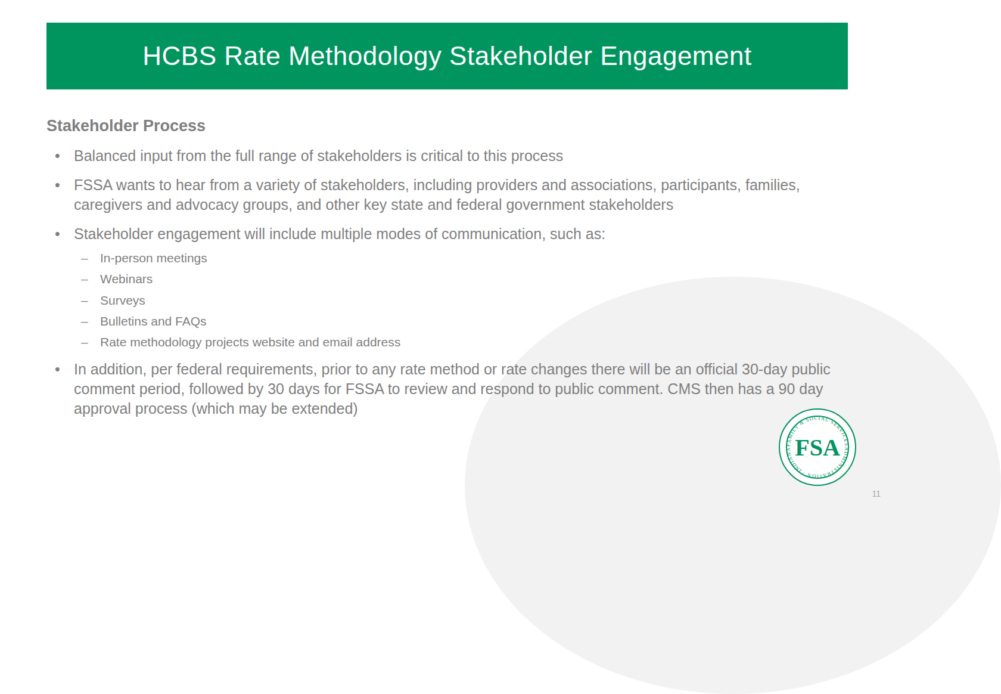HCBS Rate Methodology Stakeholder Engagement
Stakeholder Process
Balanced input from the full range of stakeholders is critical to this process
FSSA wants to hear from a variety of stakeholders, including providers and associations, participants, families, caregivers and advocacy groups, and other key state and federal government stakeholders
Stakeholder engagement will include multiple modes of communication, such as:
In-person meetings
Webinars
Surveys
Bulletins and FAQs
Rate methodology projects website and email address
In addition, per federal requirements, prior to any rate method or rate changes there will be an official 30-day public comment period, followed by 30 days for FSSA to review and respond to public comment. CMS then has a 90 day approval process (which may be extended)
FAMILY & SOCIAL SERVICES ADMINISTRATION · INDIANA FSA
11